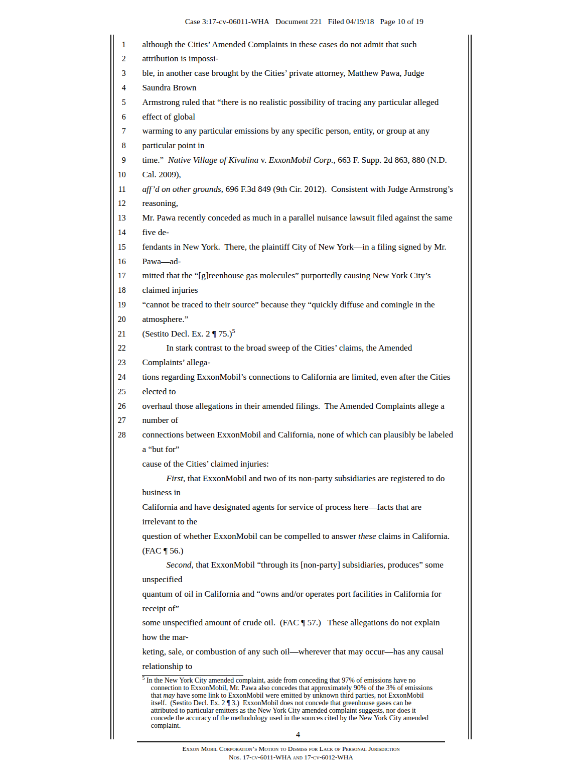Case 3:17-cv-06011-WHA Document 221 Filed 04/19/18 Page 10 of 19
1
2
3
4
5
6
7
8
9
10
11
12
13
14
15
16
17
18
19
20
21
22
23
24
25
26
27
28
although the Cities’ Amended Complaints in these cases do not admit that such attribution is impossi-
ble, in another case brought by the Cities’ private attorney, Matthew Pawa, Judge Saundra Brown
Armstrong ruled that “there is no realistic possibility of tracing any particular alleged effect of global
warming to any particular emissions by any specific person, entity, or group at any particular point in
time.” Native Village of Kivalina v. ExxonMobil Corp., 663 F. Supp. 2d 863, 880 (N.D. Cal. 2009),
aff’d on other grounds, 696 F.3d 849 (9th Cir. 2012). Consistent with Judge Armstrong’s reasoning,
Mr. Pawa recently conceded as much in a parallel nuisance lawsuit filed against the same five de-
fendants in New York. There, the plaintiff City of New York—in a filing signed by Mr. Pawa—ad-
mitted that the “[g]reenhouse gas molecules” purportedly causing New York City’s claimed injuries
“cannot be traced to their source” because they “quickly diffuse and comingle in the atmosphere.”
(Sestito Decl. Ex. 2 ¶ 75.)5
In stark contrast to the broad sweep of the Cities’ claims, the Amended Complaints’ allega-
tions regarding ExxonMobil’s connections to California are limited, even after the Cities elected to
overhaul those allegations in their amended filings. The Amended Complaints allege a number of
connections between ExxonMobil and California, none of which can plausibly be labeled a “but for”
cause of the Cities’ claimed injuries:
First, that ExxonMobil and two of its non-party subsidiaries are registered to do business in
California and have designated agents for service of process here—facts that are irrelevant to the
question of whether ExxonMobil can be compelled to answer these claims in California. (FAC ¶ 56.)
Second, that ExxonMobil “through its [non-party] subsidiaries, produces” some unspecified
quantum of oil in California and “owns and/or operates port facilities in California for receipt of”
some unspecified amount of crude oil. (FAC ¶ 57.) These allegations do not explain how the mar-
keting, sale, or combustion of any such oil—wherever that may occur—has any causal relationship to
5 In the New York City amended complaint, aside from conceding that 97% of emissions have no connection to ExxonMobil, Mr. Pawa also concedes that approximately 90% of the 3% of emissions that may have some link to ExxonMobil were emitted by unknown third parties, not ExxonMobil itself. (Sestito Decl. Ex. 2 ¶ 3.) ExxonMobil does not concede that greenhouse gases can be attributed to particular emitters as the New York City amended complaint suggests, nor does it concede the accuracy of the methodology used in the sources cited by the New York City amended complaint.
4
Exxon Mobil Corporation’s Motion to Dismiss for Lack of Personal Jurisdiction
Nos. 17-cv-6011-WHA and 17-cv-6012-WHA